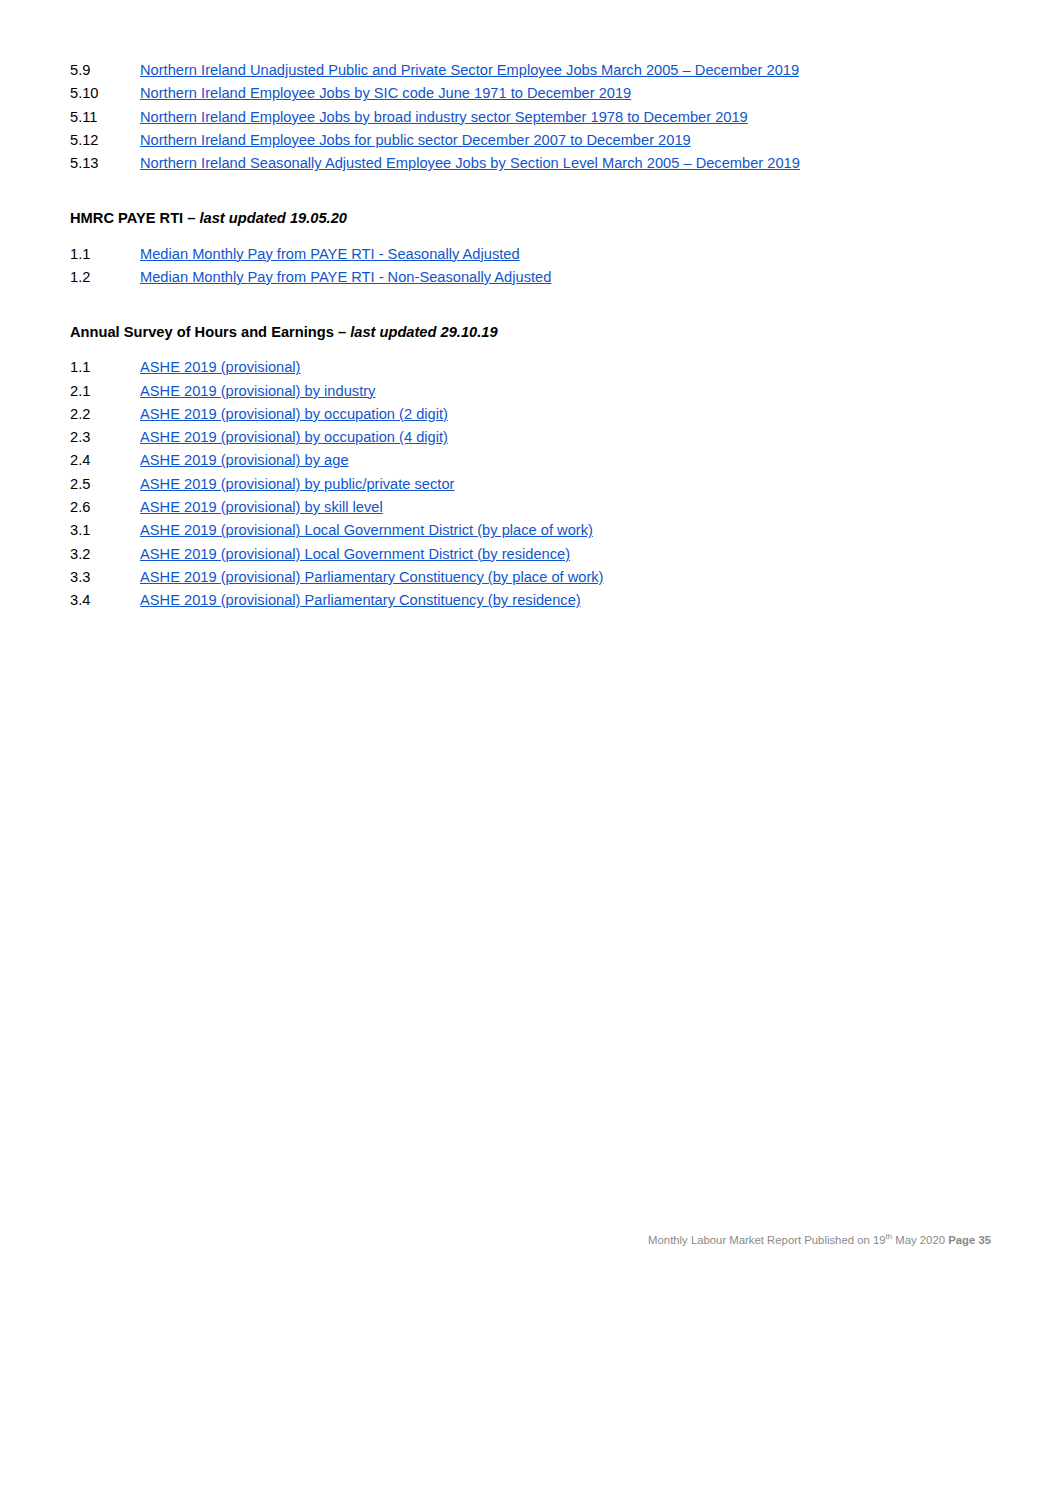5.9
Northern Ireland Unadjusted Public and Private Sector Employee Jobs March 2005 – December 2019
5.10
Northern Ireland Employee Jobs by SIC code June 1971 to December 2019
5.11
Northern Ireland Employee Jobs by broad industry sector September 1978 to December 2019
5.12
Northern Ireland Employee Jobs for public sector December 2007 to December 2019
5.13
Northern Ireland Seasonally Adjusted Employee Jobs by Section Level March 2005 – December 2019
HMRC PAYE RTI – last updated 19.05.20
1.1
Median Monthly Pay from PAYE RTI - Seasonally Adjusted
1.2
Median Monthly Pay from PAYE RTI - Non-Seasonally Adjusted
Annual Survey of Hours and Earnings – last updated 29.10.19
1.1
ASHE 2019 (provisional)
2.1
ASHE 2019 (provisional) by industry
2.2
ASHE 2019 (provisional) by occupation (2 digit)
2.3
ASHE 2019 (provisional) by occupation (4 digit)
2.4
ASHE 2019 (provisional) by age
2.5
ASHE 2019 (provisional) by public/private sector
2.6
ASHE 2019 (provisional) by skill level
3.1
ASHE 2019 (provisional) Local Government District (by place of work)
3.2
ASHE 2019 (provisional) Local Government District (by residence)
3.3
ASHE 2019 (provisional) Parliamentary Constituency (by place of work)
3.4
ASHE 2019 (provisional) Parliamentary Constituency (by residence)
Monthly Labour Market Report Published on 19th May 2020 Page 35